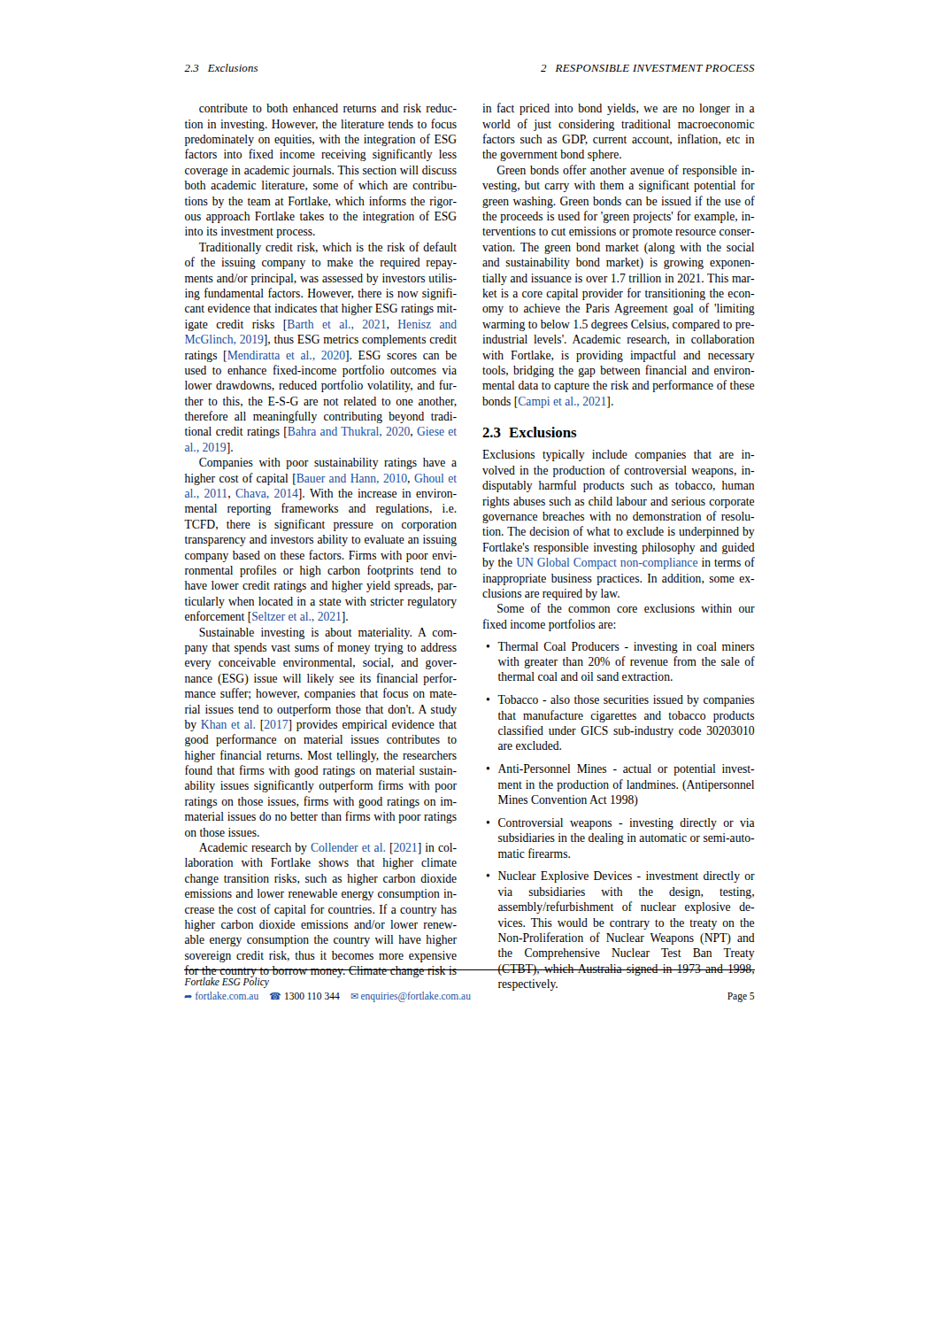2.3 Exclusions
2 RESPONSIBLE INVESTMENT PROCESS
contribute to both enhanced returns and risk reduction in investing. However, the literature tends to focus predominately on equities, with the integration of ESG factors into fixed income receiving significantly less coverage in academic journals. This section will discuss both academic literature, some of which are contributions by the team at Fortlake, which informs the rigorous approach Fortlake takes to the integration of ESG into its investment process.
Traditionally credit risk, which is the risk of default of the issuing company to make the required repayments and/or principal, was assessed by investors utilising fundamental factors. However, there is now significant evidence that indicates that higher ESG ratings mitigate credit risks [Barth et al., 2021, Henisz and McGlinch, 2019], thus ESG metrics complements credit ratings [Mendiratta et al., 2020]. ESG scores can be used to enhance fixed-income portfolio outcomes via lower drawdowns, reduced portfolio volatility, and further to this, the E-S-G are not related to one another, therefore all meaningfully contributing beyond traditional credit ratings [Bahra and Thukral, 2020, Giese et al., 2019].
Companies with poor sustainability ratings have a higher cost of capital [Bauer and Hann, 2010, Ghoul et al., 2011, Chava, 2014]. With the increase in environmental reporting frameworks and regulations, i.e. TCFD, there is significant pressure on corporation transparency and investors ability to evaluate an issuing company based on these factors. Firms with poor environmental profiles or high carbon footprints tend to have lower credit ratings and higher yield spreads, particularly when located in a state with stricter regulatory enforcement [Seltzer et al., 2021].
Sustainable investing is about materiality. A company that spends vast sums of money trying to address every conceivable environmental, social, and governance (ESG) issue will likely see its financial performance suffer; however, companies that focus on material issues tend to outperform those that don't. A study by Khan et al. [2017] provides empirical evidence that good performance on material issues contributes to higher financial returns. Most tellingly, the researchers found that firms with good ratings on material sustainability issues significantly outperform firms with poor ratings on those issues, firms with good ratings on immaterial issues do no better than firms with poor ratings on those issues.
Academic research by Collender et al. [2021] in collaboration with Fortlake shows that higher climate change transition risks, such as higher carbon dioxide emissions and lower renewable energy consumption increase the cost of capital for countries. If a country has higher carbon dioxide emissions and/or lower renewable energy consumption the country will have higher sovereign credit risk, thus it becomes more expensive for the country to borrow money. Climate change risk is in fact priced into bond yields, we are no longer in a world of just considering traditional macroeconomic factors such as GDP, current account, inflation, etc in the government bond sphere.
Green bonds offer another avenue of responsible investing, but carry with them a significant potential for green washing. Green bonds can be issued if the use of the proceeds is used for 'green projects' for example, interventions to cut emissions or promote resource conservation. The green bond market (along with the social and sustainability bond market) is growing exponentially and issuance is over 1.7 trillion in 2021. This market is a core capital provider for transitioning the economy to achieve the Paris Agreement goal of 'limiting warming to below 1.5 degrees Celsius, compared to pre-industrial levels'. Academic research, in collaboration with Fortlake, is providing impactful and necessary tools, bridging the gap between financial and environmental data to capture the risk and performance of these bonds [Campi et al., 2021].
2.3 Exclusions
Exclusions typically include companies that are involved in the production of controversial weapons, indisputably harmful products such as tobacco, human rights abuses such as child labour and serious corporate governance breaches with no demonstration of resolution. The decision of what to exclude is underpinned by Fortlake's responsible investing philosophy and guided by the UN Global Compact non-compliance in terms of inappropriate business practices. In addition, some exclusions are required by law.
Some of the common core exclusions within our fixed income portfolios are:
Thermal Coal Producers - investing in coal miners with greater than 20% of revenue from the sale of thermal coal and oil sand extraction.
Tobacco - also those securities issued by companies that manufacture cigarettes and tobacco products classified under GICS sub-industry code 30203010 are excluded.
Anti-Personnel Mines - actual or potential investment in the production of landmines. (Antipersonnel Mines Convention Act 1998)
Controversial weapons - investing directly or via subsidiaries in the dealing in automatic or semi-automatic firearms.
Nuclear Explosive Devices - investment directly or via subsidiaries with the design, testing, assembly/refurbishment of nuclear explosive devices. This would be contrary to the treaty on the Non-Proliferation of Nuclear Weapons (NPT) and the Comprehensive Nuclear Test Ban Treaty (CTBT), which Australia signed in 1973 and 1998, respectively.
Fortlake ESG Policy
➦fortlake.com.au ☎1300 110 344 ✉enquiries@fortlake.com.au
Page 5